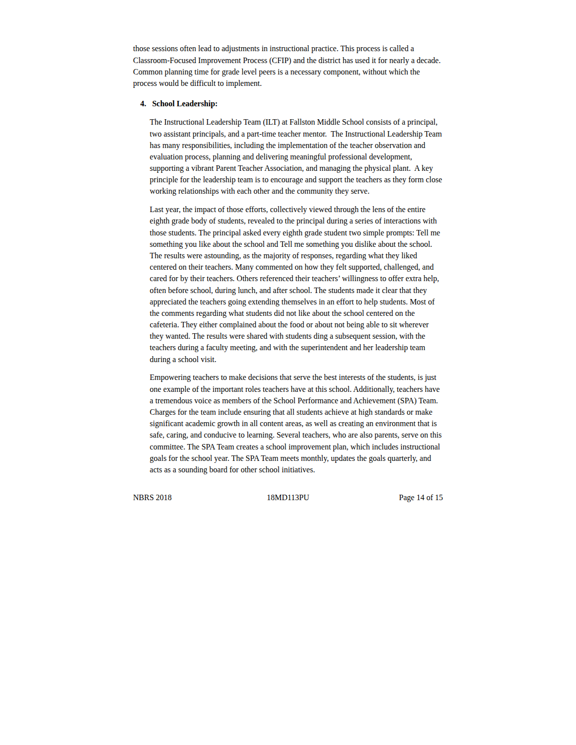those sessions often lead to adjustments in instructional practice. This process is called a Classroom-Focused Improvement Process (CFIP) and the district has used it for nearly a decade. Common planning time for grade level peers is a necessary component, without which the process would be difficult to implement.
4. School Leadership:
The Instructional Leadership Team (ILT) at Fallston Middle School consists of a principal, two assistant principals, and a part-time teacher mentor. The Instructional Leadership Team has many responsibilities, including the implementation of the teacher observation and evaluation process, planning and delivering meaningful professional development, supporting a vibrant Parent Teacher Association, and managing the physical plant. A key principle for the leadership team is to encourage and support the teachers as they form close working relationships with each other and the community they serve.
Last year, the impact of those efforts, collectively viewed through the lens of the entire eighth grade body of students, revealed to the principal during a series of interactions with those students. The principal asked every eighth grade student two simple prompts: Tell me something you like about the school and Tell me something you dislike about the school. The results were astounding, as the majority of responses, regarding what they liked centered on their teachers. Many commented on how they felt supported, challenged, and cared for by their teachers. Others referenced their teachers’ willingness to offer extra help, often before school, during lunch, and after school. The students made it clear that they appreciated the teachers going extending themselves in an effort to help students. Most of the comments regarding what students did not like about the school centered on the cafeteria. They either complained about the food or about not being able to sit wherever they wanted. The results were shared with students ding a subsequent session, with the teachers during a faculty meeting, and with the superintendent and her leadership team during a school visit.
Empowering teachers to make decisions that serve the best interests of the students, is just one example of the important roles teachers have at this school. Additionally, teachers have a tremendous voice as members of the School Performance and Achievement (SPA) Team. Charges for the team include ensuring that all students achieve at high standards or make significant academic growth in all content areas, as well as creating an environment that is safe, caring, and conducive to learning. Several teachers, who are also parents, serve on this committee. The SPA Team creates a school improvement plan, which includes instructional goals for the school year. The SPA Team meets monthly, updates the goals quarterly, and acts as a sounding board for other school initiatives.
| NBRS 2018 | 18MD113PU | Page 14 of 15 |